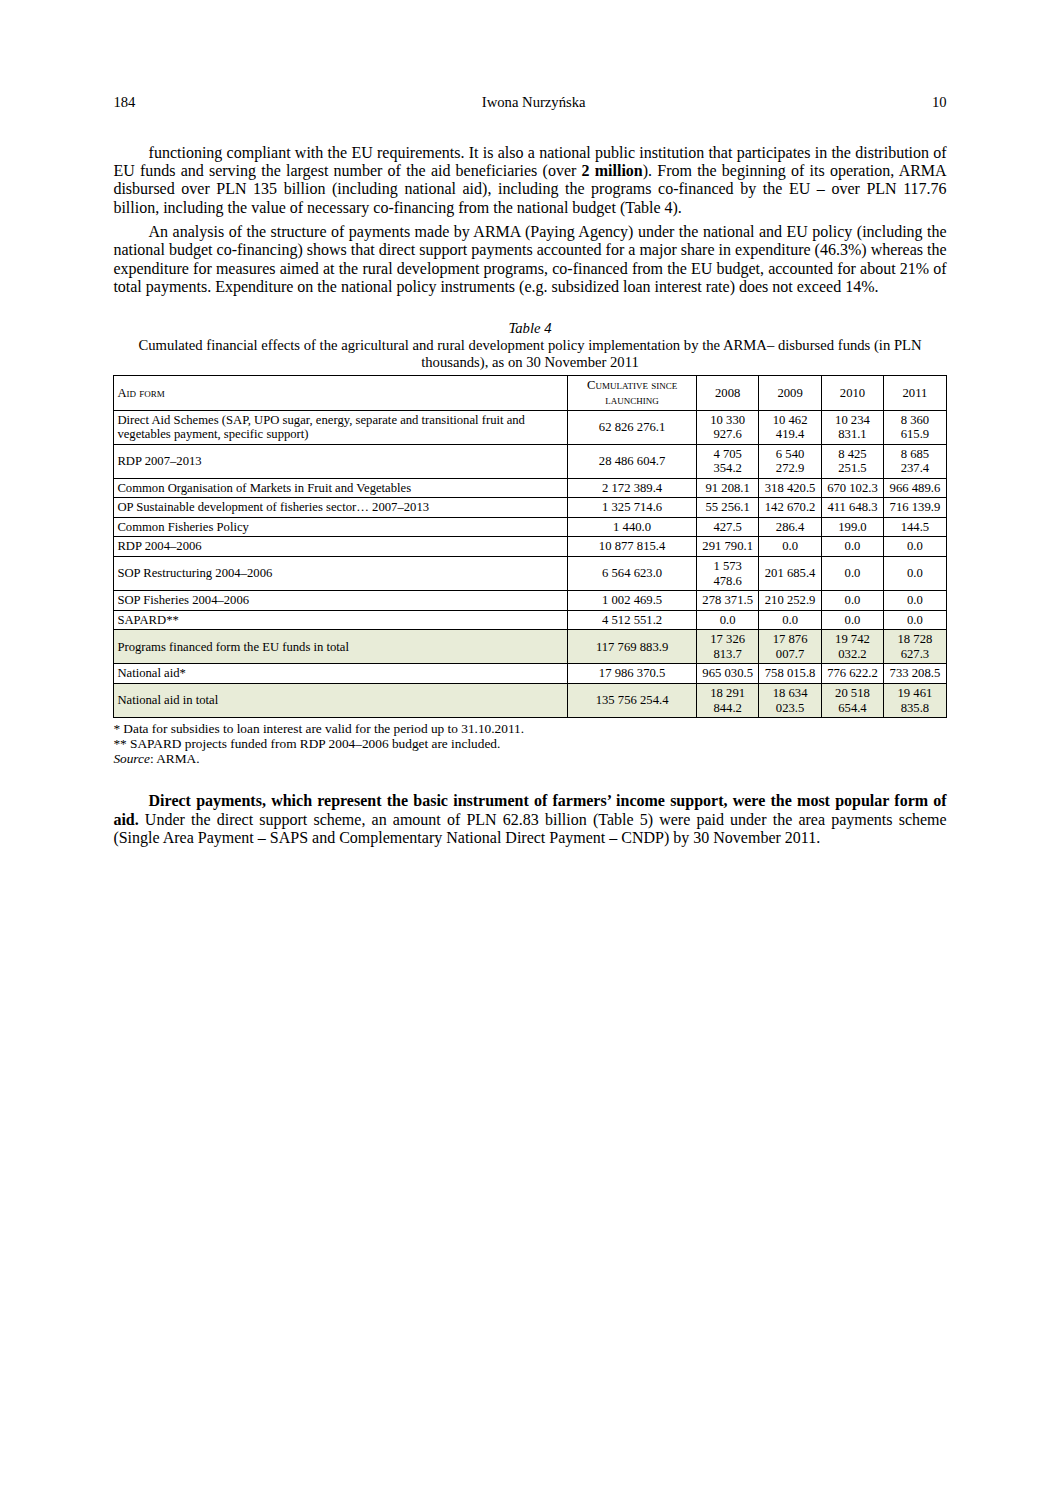184
Iwona Nurzyńska
10
functioning compliant with the EU requirements. It is also a national public institution that participates in the distribution of EU funds and serving the largest number of the aid beneficiaries (over 2 million). From the beginning of its operation, ARMA disbursed over PLN 135 billion (including national aid), including the programs co-financed by the EU – over PLN 117.76 billion, including the value of necessary co-financing from the national budget (Table 4).
An analysis of the structure of payments made by ARMA (Paying Agency) under the national and EU policy (including the national budget co-financing) shows that direct support payments accounted for a major share in expenditure (46.3%) whereas the expenditure for measures aimed at the rural development programs, co-financed from the EU budget, accounted for about 21% of total payments. Expenditure on the national policy instruments (e.g. subsidized loan interest rate) does not exceed 14%.
Table 4 Cumulated financial effects of the agricultural and rural development policy implementation by the ARMA– disbursed funds (in PLN thousands), as on 30 November 2011
| Aid form | Cumulative since launching | 2008 | 2009 | 2010 | 2011 |
| --- | --- | --- | --- | --- | --- |
| Direct Aid Schemes (SAP, UPO sugar, energy, separate and transitional fruit and vegetables payment, specific support) | 62 826 276.1 | 10 330 927.6 | 10 462 419.4 | 10 234 831.1 | 8 360 615.9 |
| RDP 2007–2013 | 28 486 604.7 | 4 705 354.2 | 6 540 272.9 | 8 425 251.5 | 8 685 237.4 |
| Common Organisation of Markets in Fruit and Vegetables | 2 172 389.4 | 91 208.1 | 318 420.5 | 670 102.3 | 966 489.6 |
| OP Sustainable development of fisheries sector… 2007–2013 | 1 325 714.6 | 55 256.1 | 142 670.2 | 411 648.3 | 716 139.9 |
| Common Fisheries Policy | 1 440.0 | 427.5 | 286.4 | 199.0 | 144.5 |
| RDP 2004–2006 | 10 877 815.4 | 291 790.1 | 0.0 | 0.0 | 0.0 |
| SOP Restructuring 2004–2006 | 6 564 623.0 | 1 573 478.6 | 201 685.4 | 0.0 | 0.0 |
| SOP Fisheries 2004–2006 | 1 002 469.5 | 278 371.5 | 210 252.9 | 0.0 | 0.0 |
| SAPARD** | 4 512 551.2 | 0.0 | 0.0 | 0.0 | 0.0 |
| Programs financed form the EU funds in total | 117 769 883.9 | 17 326 813.7 | 17 876 007.7 | 19 742 032.2 | 18 728 627.3 |
| National aid* | 17 986 370.5 | 965 030.5 | 758 015.8 | 776 622.2 | 733 208.5 |
| National aid in total | 135 756 254.4 | 18 291 844.2 | 18 634 023.5 | 20 518 654.4 | 19 461 835.8 |
* Data for subsidies to loan interest are valid for the period up to 31.10.2011.
** SAPARD projects funded from RDP 2004–2006 budget are included.
Source: ARMA.
Direct payments, which represent the basic instrument of farmers’ income support, were the most popular form of aid. Under the direct support scheme, an amount of PLN 62.83 billion (Table 5) were paid under the area payments scheme (Single Area Payment – SAPS and Complementary National Direct Payment – CNDP) by 30 November 2011.